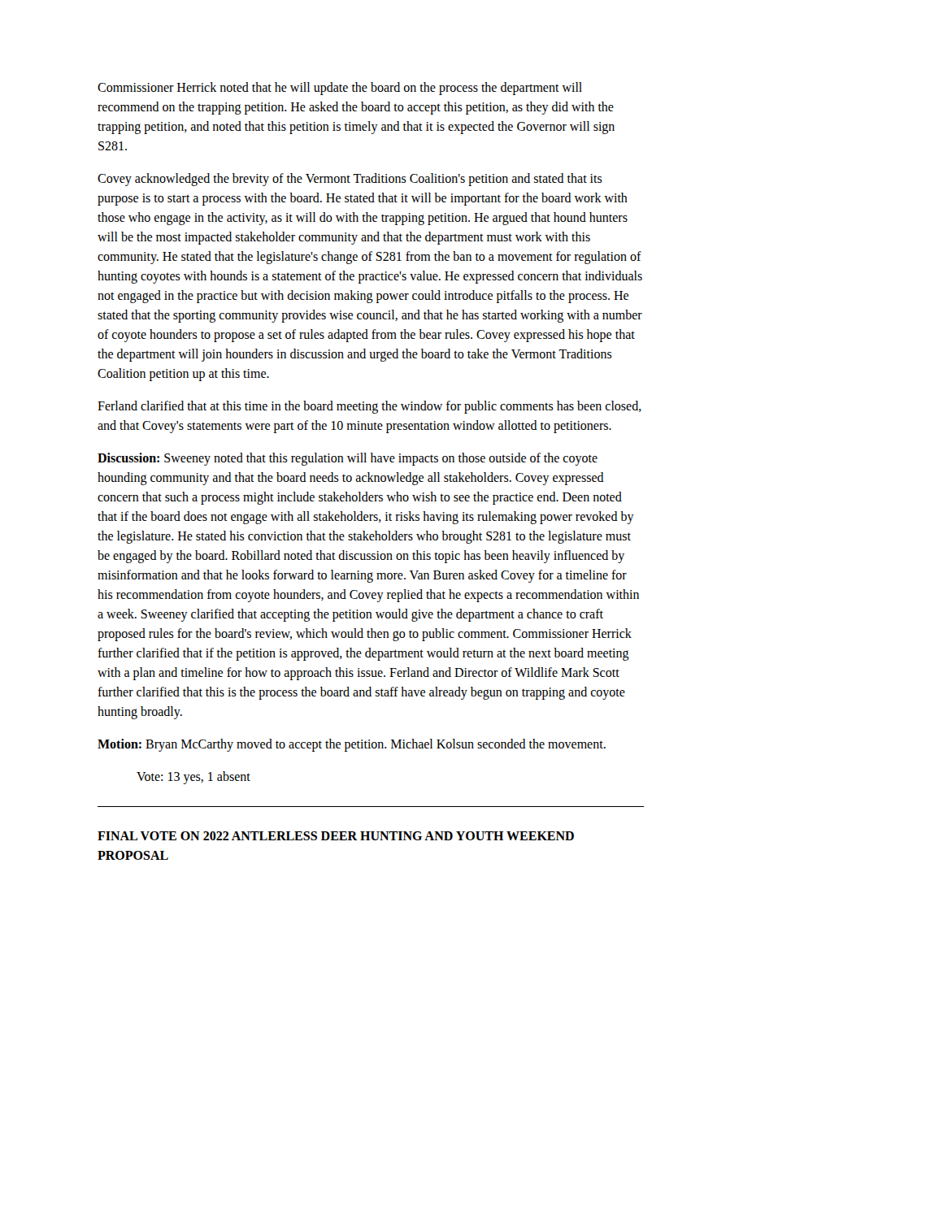Commissioner Herrick noted that he will update the board on the process the department will recommend on the trapping petition. He asked the board to accept this petition, as they did with the trapping petition, and noted that this petition is timely and that it is expected the Governor will sign S281.
Covey acknowledged the brevity of the Vermont Traditions Coalition's petition and stated that its purpose is to start a process with the board. He stated that it will be important for the board work with those who engage in the activity, as it will do with the trapping petition. He argued that hound hunters will be the most impacted stakeholder community and that the department must work with this community. He stated that the legislature's change of S281 from the ban to a movement for regulation of hunting coyotes with hounds is a statement of the practice's value. He expressed concern that individuals not engaged in the practice but with decision making power could introduce pitfalls to the process. He stated that the sporting community provides wise council, and that he has started working with a number of coyote hounders to propose a set of rules adapted from the bear rules. Covey expressed his hope that the department will join hounders in discussion and urged the board to take the Vermont Traditions Coalition petition up at this time.
Ferland clarified that at this time in the board meeting the window for public comments has been closed, and that Covey's statements were part of the 10 minute presentation window allotted to petitioners.
Discussion: Sweeney noted that this regulation will have impacts on those outside of the coyote hounding community and that the board needs to acknowledge all stakeholders. Covey expressed concern that such a process might include stakeholders who wish to see the practice end. Deen noted that if the board does not engage with all stakeholders, it risks having its rulemaking power revoked by the legislature. He stated his conviction that the stakeholders who brought S281 to the legislature must be engaged by the board. Robillard noted that discussion on this topic has been heavily influenced by misinformation and that he looks forward to learning more. Van Buren asked Covey for a timeline for his recommendation from coyote hounders, and Covey replied that he expects a recommendation within a week. Sweeney clarified that accepting the petition would give the department a chance to craft proposed rules for the board's review, which would then go to public comment. Commissioner Herrick further clarified that if the petition is approved, the department would return at the next board meeting with a plan and timeline for how to approach this issue. Ferland and Director of Wildlife Mark Scott further clarified that this is the process the board and staff have already begun on trapping and coyote hunting broadly.
Motion: Bryan McCarthy moved to accept the petition. Michael Kolsun seconded the movement.
Vote: 13 yes, 1 absent
Final Vote on 2022 Antlerless Deer Hunting and Youth Weekend Proposal